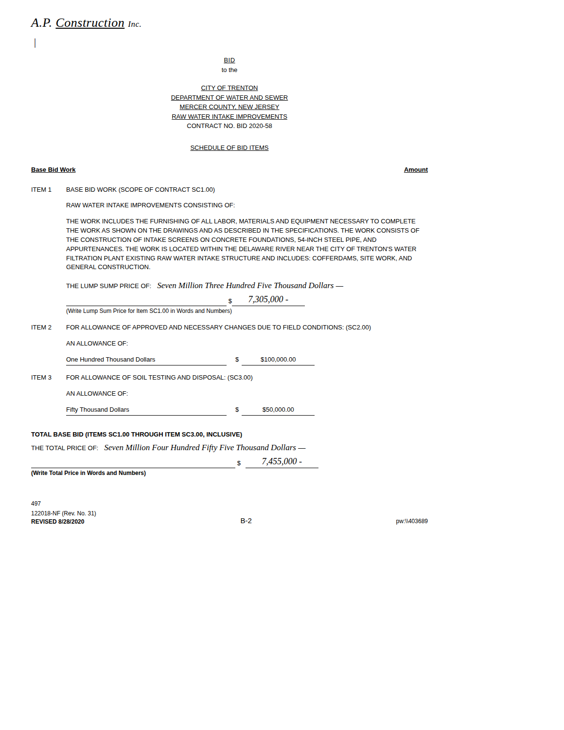A.P. Construction Inc.
|
BID to the
CITY OF TRENTON
DEPARTMENT OF WATER AND SEWER
MERCER COUNTY, NEW JERSEY
RAW WATER INTAKE IMPROVEMENTS
CONTRACT NO. BID 2020-58
SCHEDULE OF BID ITEMS
Base Bid Work Amount
ITEM 1
BASE BID WORK (SCOPE OF CONTRACT SC1.00)
RAW WATER INTAKE IMPROVEMENTS CONSISTING OF:
THE WORK INCLUDES THE FURNISHING OF ALL LABOR, MATERIALS AND EQUIPMENT NECESSARY TO COMPLETE THE WORK AS SHOWN ON THE DRAWINGS AND AS DESCRIBED IN THE SPECIFICATIONS. THE WORK CONSISTS OF THE CONSTRUCTION OF INTAKE SCREENS ON CONCRETE FOUNDATIONS, 54-INCH STEEL PIPE, AND APPURTENANCES. THE WORK IS LOCATED WITHIN THE DELAWARE RIVER NEAR THE CITY OF TRENTON'S WATER FILTRATION PLANT EXISTING RAW WATER INTAKE STRUCTURE AND INCLUDES: COFFERDAMS, SITE WORK, AND GENERAL CONSTRUCTION.
THE LUMP SUMP PRICE OF: Seven Million Three Hundred Five Thousand Dollars —
$7,305,000 -
(Write Lump Sum Price for Item SC1.00 in Words and Numbers)
ITEM 2
FOR ALLOWANCE OF APPROVED AND NECESSARY CHANGES DUE TO FIELD CONDITIONS: (SC2.00)
AN ALLOWANCE OF:
One Hundred Thousand Dollars $ $100,000.00
ITEM 3
FOR ALLOWANCE OF SOIL TESTING AND DISPOSAL: (SC3.00)
AN ALLOWANCE OF:
Fifty Thousand Dollars $ $50,000.00
TOTAL BASE BID (ITEMS SC1.00 THROUGH ITEM SC3.00, INCLUSIVE)
THE TOTAL PRICE OF: Seven Million Four Hundred Fifty Five Thousand Dollars —
$7,455,000 -
(Write Total Price in Words and Numbers)
497
122018-NF (Rev. No. 31)
REVISED 8/28/2020
B-2
pw:\\403689